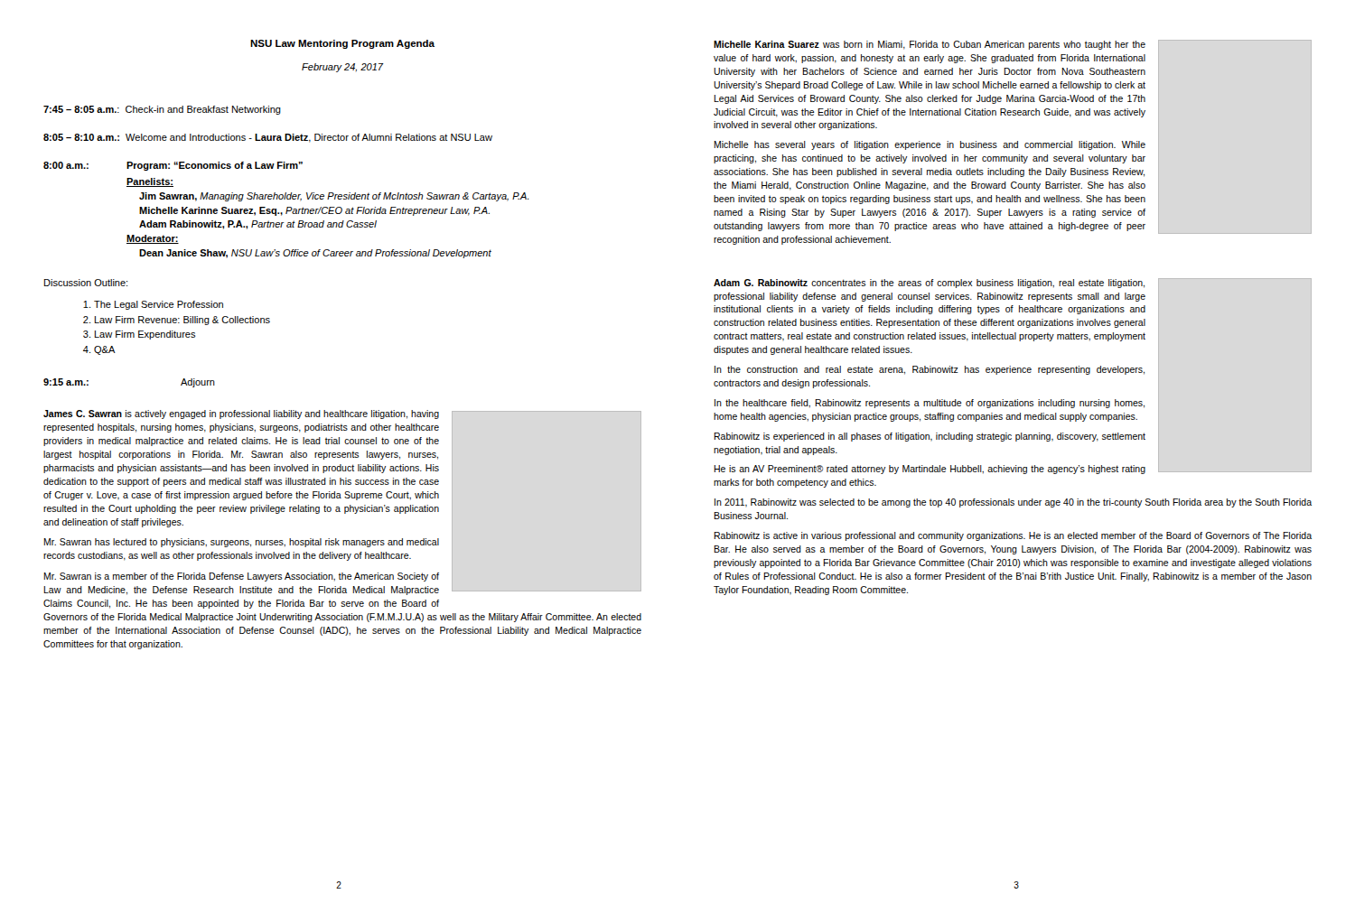NSU Law Mentoring Program Agenda
February 24, 2017
7:45 – 8:05 a.m.: Check-in and Breakfast Networking
8:05 – 8:10 a.m.: Welcome and Introductions - Laura Dietz, Director of Alumni Relations at NSU Law
8:00 a.m.:
Program: “Economics of a Law Firm”
Panelists:
Jim Sawran, Managing Shareholder, Vice President of McIntosh Sawran & Cartaya, P.A.
Michelle Karinne Suarez, Esq., Partner/CEO at Florida Entrepreneur Law, P.A.
Adam Rabinowitz, P.A., Partner at Broad and Cassel
Moderator:
Dean Janice Shaw, NSU Law’s Office of Career and Professional Development
Discussion Outline:
The Legal Service Profession
Law Firm Revenue: Billing & Collections
Law Firm Expenditures
Q&A
9:15 a.m.:
Adjourn
James C. Sawran is actively engaged in professional liability and healthcare litigation, having represented hospitals, nursing homes, physicians, surgeons, podiatrists and other healthcare providers in medical malpractice and related claims. He is lead trial counsel to one of the largest hospital corporations in Florida. Mr. Sawran also represents lawyers, nurses, pharmacists and physician assistants—and has been involved in product liability actions. His dedication to the support of peers and medical staff was illustrated in his success in the case of Cruger v. Love, a case of first impression argued before the Florida Supreme Court, which resulted in the Court upholding the peer review privilege relating to a physician’s application and delineation of staff privileges.
Mr. Sawran has lectured to physicians, surgeons, nurses, hospital risk managers and medical records custodians, as well as other professionals involved in the delivery of healthcare.
Mr. Sawran is a member of the Florida Defense Lawyers Association, the American Society of Law and Medicine, the Defense Research Institute and the Florida Medical Malpractice Claims Council, Inc. He has been appointed by the Florida Bar to serve on the Board of Governors of the Florida Medical Malpractice Joint Underwriting Association (F.M.M.J.U.A) as well as the Military Affair Committee. An elected member of the International Association of Defense Counsel (IADC), he serves on the Professional Liability and Medical Malpractice Committees for that organization.
2
Michelle Karina Suarez was born in Miami, Florida to Cuban American parents who taught her the value of hard work, passion, and honesty at an early age. She graduated from Florida International University with her Bachelors of Science and earned her Juris Doctor from Nova Southeastern University’s Shepard Broad College of Law. While in law school Michelle earned a fellowship to clerk at Legal Aid Services of Broward County. She also clerked for Judge Marina Garcia-Wood of the 17th Judicial Circuit, was the Editor in Chief of the International Citation Research Guide, and was actively involved in several other organizations.
Michelle has several years of litigation experience in business and commercial litigation. While practicing, she has continued to be actively involved in her community and several voluntary bar associations. She has been published in several media outlets including the Daily Business Review, the Miami Herald, Construction Online Magazine, and the Broward County Barrister. She has also been invited to speak on topics regarding business start ups, and health and wellness. She has been named a Rising Star by Super Lawyers (2016 & 2017). Super Lawyers is a rating service of outstanding lawyers from more than 70 practice areas who have attained a high-degree of peer recognition and professional achievement.
Adam G. Rabinowitz concentrates in the areas of complex business litigation, real estate litigation, professional liability defense and general counsel services. Rabinowitz represents small and large institutional clients in a variety of fields including differing types of healthcare organizations and construction related business entities. Representation of these different organizations involves general contract matters, real estate and construction related issues, intellectual property matters, employment disputes and general healthcare related issues.
In the construction and real estate arena, Rabinowitz has experience representing developers, contractors and design professionals.
In the healthcare field, Rabinowitz represents a multitude of organizations including nursing homes, home health agencies, physician practice groups, staffing companies and medical supply companies.
Rabinowitz is experienced in all phases of litigation, including strategic planning, discovery, settlement negotiation, trial and appeals.
He is an AV Preeminent® rated attorney by Martindale Hubbell, achieving the agency’s highest rating marks for both competency and ethics.
In 2011, Rabinowitz was selected to be among the top 40 professionals under age 40 in the tri-county South Florida area by the South Florida Business Journal.
Rabinowitz is active in various professional and community organizations. He is an elected member of the Board of Governors of The Florida Bar. He also served as a member of the Board of Governors, Young Lawyers Division, of The Florida Bar (2004-2009). Rabinowitz was previously appointed to a Florida Bar Grievance Committee (Chair 2010) which was responsible to examine and investigate alleged violations of Rules of Professional Conduct. He is also a former President of the B’nai B’rith Justice Unit. Finally, Rabinowitz is a member of the Jason Taylor Foundation, Reading Room Committee.
3